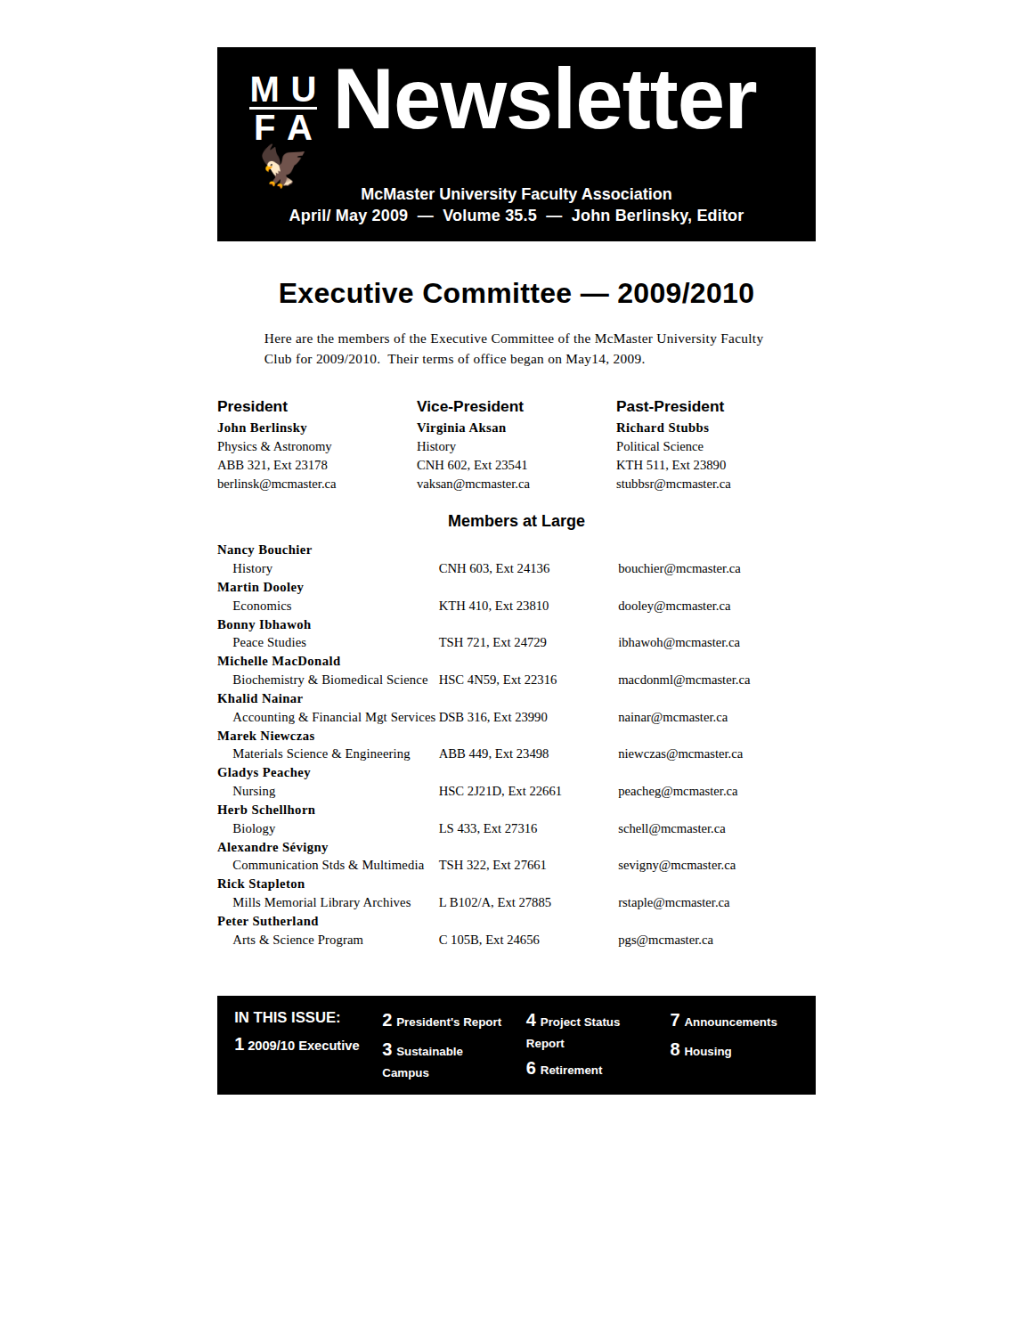M U F A
🦅
Newsletter
McMaster University Faculty Association
April/ May 2009 — Volume 35.5 — John Berlinsky, Editor
Executive Committee — 2009/2010
Here are the members of the Executive Committee of the McMaster University Faculty Club for 2009/2010. Their terms of office began on May14, 2009.
| President John Berlinsky Physics & Astronomy ABB 321, Ext 23178 berlinsk@mcmaster.ca | Vice-President Virginia Aksan History CNH 602, Ext 23541 vaksan@mcmaster.ca | Past-President Richard Stubbs Political Science KTH 511, Ext 23890 stubbsr@mcmaster.ca |
Members at Large
| Nancy Bouchier | | |
| History | CNH 603, Ext 24136 | bouchier@mcmaster.ca |
| Martin Dooley | | |
| Economics | KTH 410, Ext 23810 | dooley@mcmaster.ca |
| Bonny Ibhawoh | | |
| Peace Studies | TSH 721, Ext 24729 | ibhawoh@mcmaster.ca |
| Michelle MacDonald | | |
| Biochemistry & Biomedical Science | HSC 4N59, Ext 22316 | macdonml@mcmaster.ca |
| Khalid Nainar | | |
| Accounting & Financial Mgt Services | DSB 316, Ext 23990 | nainar@mcmaster.ca |
| Marek Niewczas | | |
| Materials Science & Engineering | ABB 449, Ext 23498 | niewczas@mcmaster.ca |
| Gladys Peachey | | |
| Nursing | HSC 2J21D, Ext 22661 | peacheg@mcmaster.ca |
| Herb Schellhorn | | |
| Biology | LS 433, Ext 27316 | schell@mcmaster.ca |
| Alexandre Sévigny | | |
| Communication Stds & Multimedia | TSH 322, Ext 27661 | sevigny@mcmaster.ca |
| Rick Stapleton | | |
| Mills Memorial Library Archives | L B102/A, Ext 27885 | rstaple@mcmaster.ca |
| Peter Sutherland | | |
| Arts & Science Program | C 105B, Ext 24656 | pgs@mcmaster.ca |
IN THIS ISSUE: 12009/10 Executive
2 President's Report
3 Sustainable Campus
4 Project Status Report
6 Retirement
7 Announcements
8 Housing